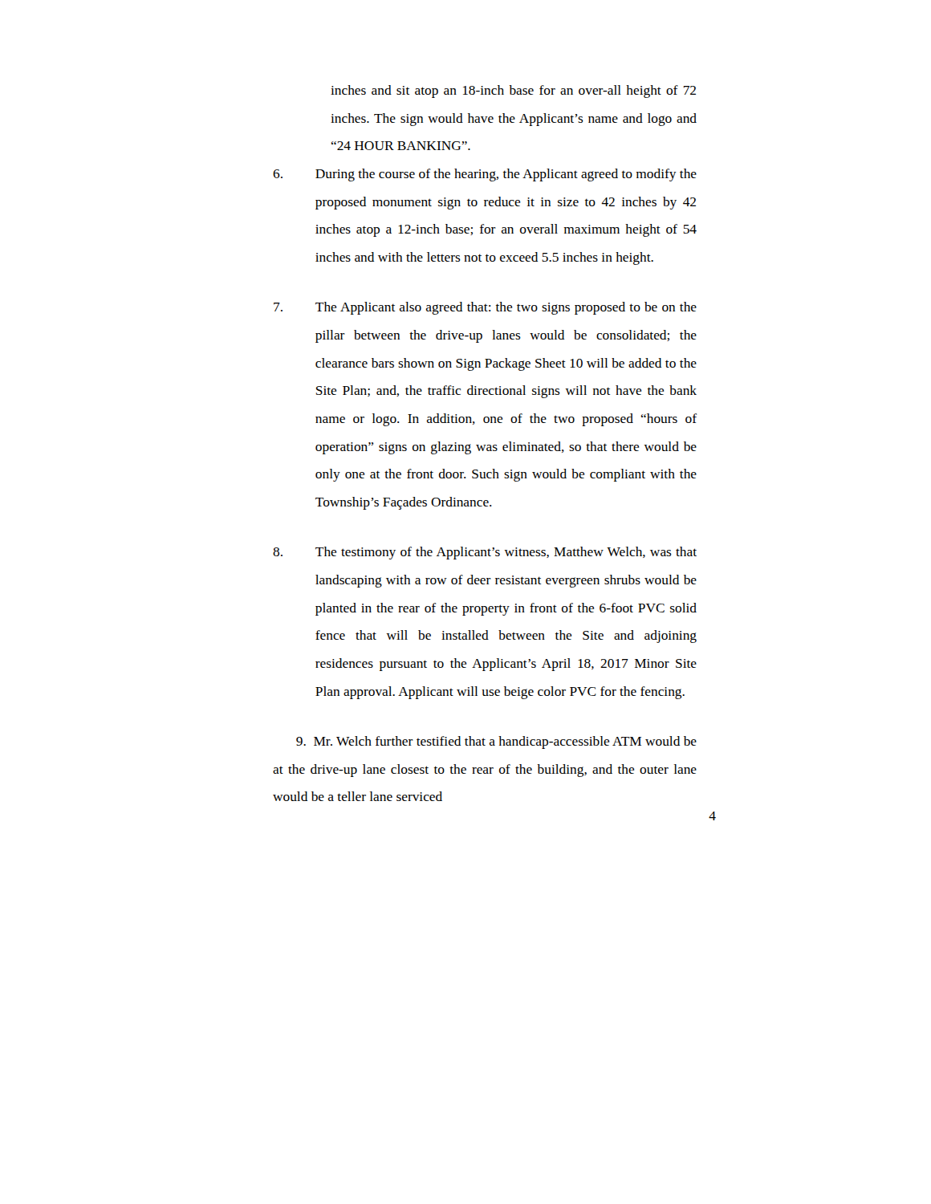inches and sit atop an 18-inch base for an over-all height of 72 inches. The sign would have the Applicant’s name and logo and “24 HOUR BANKING”.
6. During the course of the hearing, the Applicant agreed to modify the proposed monument sign to reduce it in size to 42 inches by 42 inches atop a 12-inch base; for an overall maximum height of 54 inches and with the letters not to exceed 5.5 inches in height.
7. The Applicant also agreed that: the two signs proposed to be on the pillar between the drive-up lanes would be consolidated; the clearance bars shown on Sign Package Sheet 10 will be added to the Site Plan; and, the traffic directional signs will not have the bank name or logo. In addition, one of the two proposed “hours of operation” signs on glazing was eliminated, so that there would be only one at the front door. Such sign would be compliant with the Township’s Façades Ordinance.
8. The testimony of the Applicant’s witness, Matthew Welch, was that landscaping with a row of deer resistant evergreen shrubs would be planted in the rear of the property in front of the 6-foot PVC solid fence that will be installed between the Site and adjoining residences pursuant to the Applicant’s April 18, 2017 Minor Site Plan approval. Applicant will use beige color PVC for the fencing.
9. Mr. Welch further testified that a handicap-accessible ATM would be at the drive-up lane closest to the rear of the building, and the outer lane would be a teller lane serviced
4